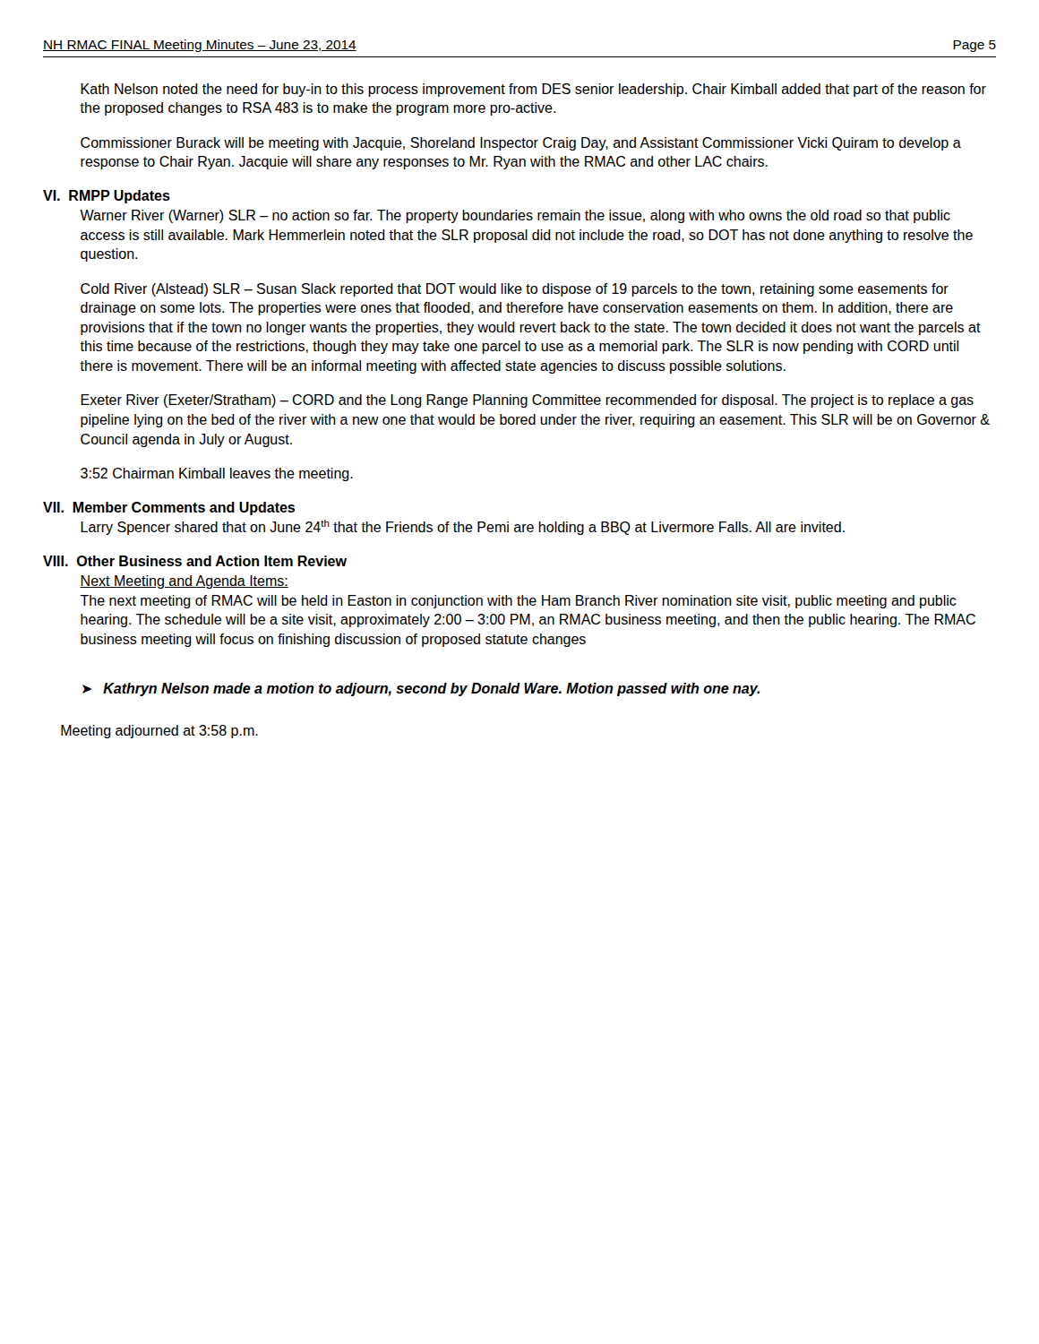NH RMAC FINAL Meeting Minutes – June 23, 2014
Page 5
Kath Nelson noted the need for buy-in to this process improvement from DES senior leadership. Chair Kimball added that part of the reason for the proposed changes to RSA 483 is to make the program more pro-active.
Commissioner Burack will be meeting with Jacquie, Shoreland Inspector Craig Day, and Assistant Commissioner Vicki Quiram to develop a response to Chair Ryan. Jacquie will share any responses to Mr. Ryan with the RMAC and other LAC chairs.
VI. RMPP Updates
Warner River (Warner) SLR – no action so far. The property boundaries remain the issue, along with who owns the old road so that public access is still available. Mark Hemmerlein noted that the SLR proposal did not include the road, so DOT has not done anything to resolve the question.
Cold River (Alstead) SLR – Susan Slack reported that DOT would like to dispose of 19 parcels to the town, retaining some easements for drainage on some lots. The properties were ones that flooded, and therefore have conservation easements on them. In addition, there are provisions that if the town no longer wants the properties, they would revert back to the state. The town decided it does not want the parcels at this time because of the restrictions, though they may take one parcel to use as a memorial park. The SLR is now pending with CORD until there is movement. There will be an informal meeting with affected state agencies to discuss possible solutions.
Exeter River (Exeter/Stratham) – CORD and the Long Range Planning Committee recommended for disposal. The project is to replace a gas pipeline lying on the bed of the river with a new one that would be bored under the river, requiring an easement. This SLR will be on Governor & Council agenda in July or August.
3:52 Chairman Kimball leaves the meeting.
VII. Member Comments and Updates
Larry Spencer shared that on June 24th that the Friends of the Pemi are holding a BBQ at Livermore Falls. All are invited.
VIII. Other Business and Action Item Review
Next Meeting and Agenda Items:
The next meeting of RMAC will be held in Easton in conjunction with the Ham Branch River nomination site visit, public meeting and public hearing. The schedule will be a site visit, approximately 2:00 – 3:00 PM, an RMAC business meeting, and then the public hearing. The RMAC business meeting will focus on finishing discussion of proposed statute changes
Kathryn Nelson made a motion to adjourn, second by Donald Ware. Motion passed with one nay.
Meeting adjourned at 3:58 p.m.